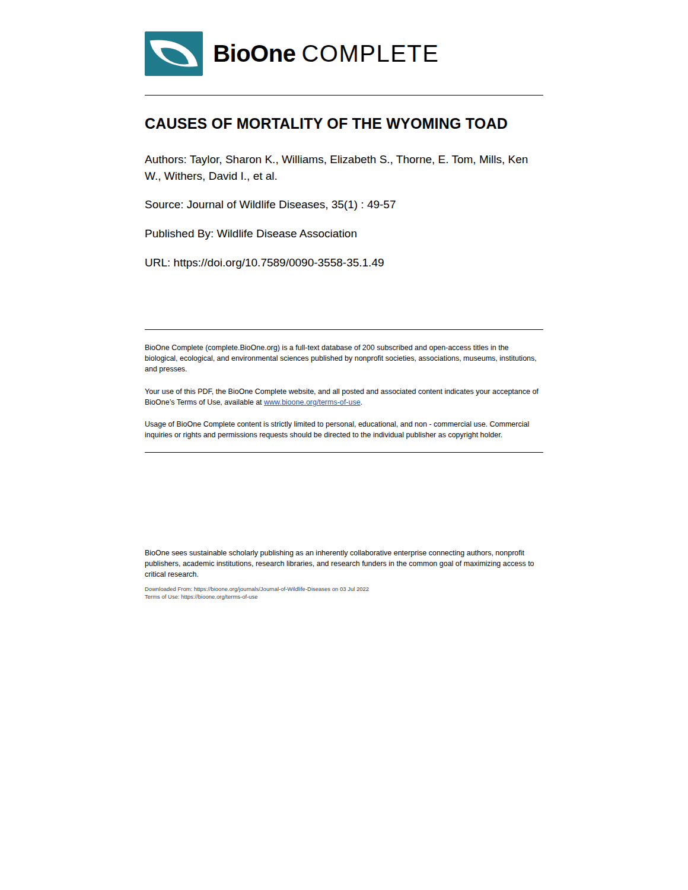Bio One COMPLETE
CAUSES OF MORTALITY OF THE WYOMING TOAD
Authors: Taylor, Sharon K., Williams, Elizabeth S., Thorne, E. Tom, Mills, Ken W., Withers, David I., et al.
Source: Journal of Wildlife Diseases, 35(1) : 49-57
Published By: Wildlife Disease Association
URL: https://doi.org/10.7589/0090-3558-35.1.49
BioOne Complete (complete.BioOne.org) is a full-text database of 200 subscribed and open-access titles in the biological, ecological, and environmental sciences published by nonprofit societies, associations, museums, institutions, and presses.
Your use of this PDF, the BioOne Complete website, and all posted and associated content indicates your acceptance of BioOne’s Terms of Use, available at www.bioone.org/terms-of-use.
Usage of BioOne Complete content is strictly limited to personal, educational, and non - commercial use. Commercial inquiries or rights and permissions requests should be directed to the individual publisher as copyright holder.
BioOne sees sustainable scholarly publishing as an inherently collaborative enterprise connecting authors, nonprofit publishers, academic institutions, research libraries, and research funders in the common goal of maximizing access to critical research.
Downloaded From: https://bioone.org/journals/Journal-of-Wildlife-Diseases on 03 Jul 2022
Terms of Use: https://bioone.org/terms-of-use